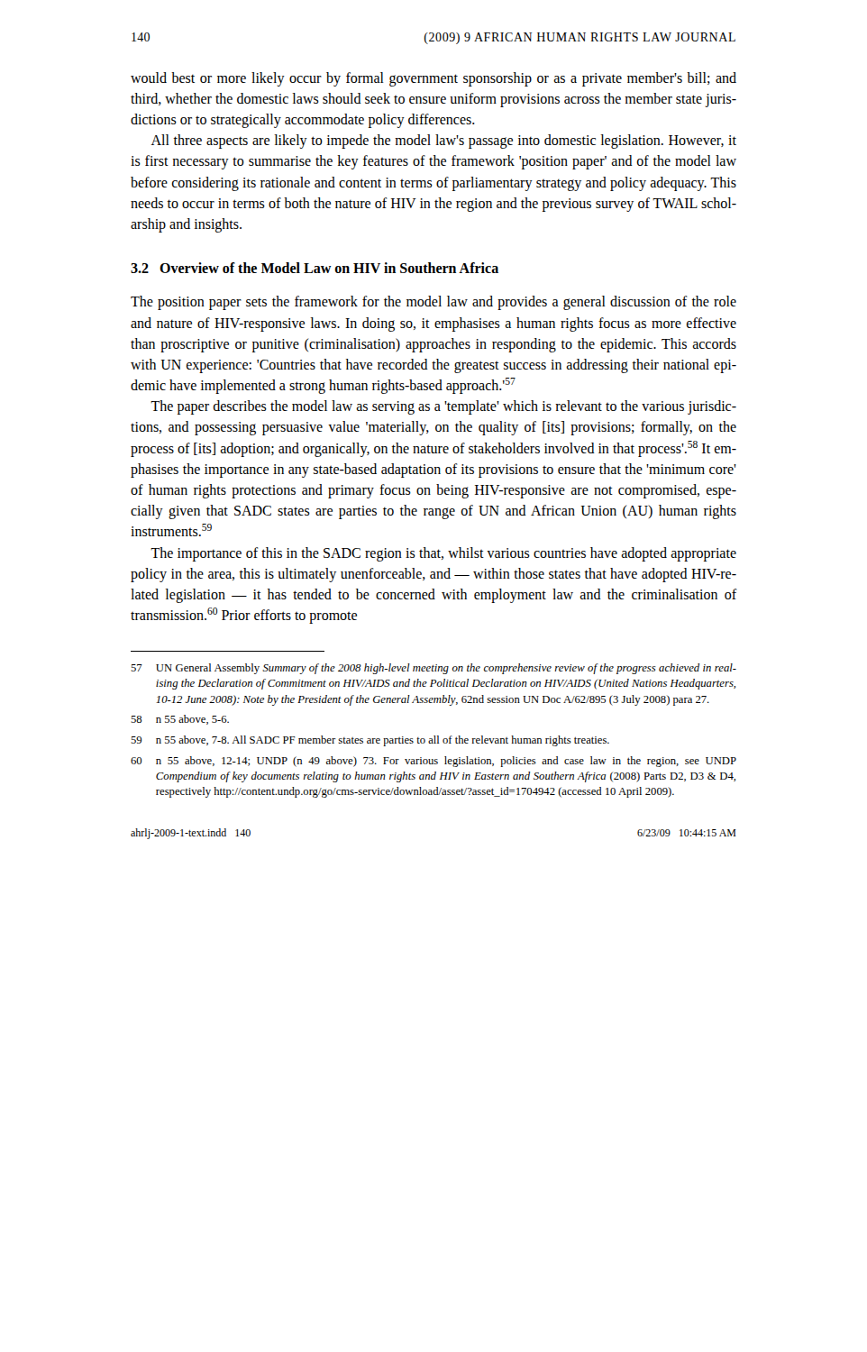140 (2009) 9 African Human Rights Law Journal
would best or more likely occur by formal government sponsorship or as a private member's bill; and third, whether the domestic laws should seek to ensure uniform provisions across the member state jurisdictions or to strategically accommodate policy differences.
All three aspects are likely to impede the model law's passage into domestic legislation. However, it is first necessary to summarise the key features of the framework 'position paper' and of the model law before considering its rationale and content in terms of parliamentary strategy and policy adequacy. This needs to occur in terms of both the nature of HIV in the region and the previous survey of TWAIL scholarship and insights.
3.2 Overview of the Model Law on HIV in Southern Africa
The position paper sets the framework for the model law and provides a general discussion of the role and nature of HIV-responsive laws. In doing so, it emphasises a human rights focus as more effective than proscriptive or punitive (criminalisation) approaches in responding to the epidemic. This accords with UN experience: 'Countries that have recorded the greatest success in addressing their national epidemic have implemented a strong human rights-based approach.'57
The paper describes the model law as serving as a 'template' which is relevant to the various jurisdictions, and possessing persuasive value 'materially, on the quality of [its] provisions; formally, on the process of [its] adoption; and organically, on the nature of stakeholders involved in that process'.58 It emphasises the importance in any state-based adaptation of its provisions to ensure that the 'minimum core' of human rights protections and primary focus on being HIV-responsive are not compromised, especially given that SADC states are parties to the range of UN and African Union (AU) human rights instruments.59
The importance of this in the SADC region is that, whilst various countries have adopted appropriate policy in the area, this is ultimately unenforceable, and — within those states that have adopted HIV-related legislation — it has tended to be concerned with employment law and the criminalisation of transmission.60 Prior efforts to promote
57 UN General Assembly Summary of the 2008 high-level meeting on the comprehensive review of the progress achieved in realising the Declaration of Commitment on HIV/AIDS and the Political Declaration on HIV/AIDS (United Nations Headquarters, 10-12 June 2008): Note by the President of the General Assembly, 62nd session UN Doc A/62/895 (3 July 2008) para 27.
58n 55 above, 5-6.
59n 55 above, 7-8. All SADC PF member states are parties to all of the relevant human rights treaties.
60n 55 above, 12-14; UNDP (n 49 above) 73. For various legislation, policies and case law in the region, see UNDP Compendium of key documents relating to human rights and HIV in Eastern and Southern Africa (2008) Parts D2, D3 & D4, respectively http://content.undp.org/go/cms-service/download/asset/?asset_id=1704942 (accessed 10 April 2009).
ahrlj-2009-1-text.indd 140 6/23/09 10:44:15 AM